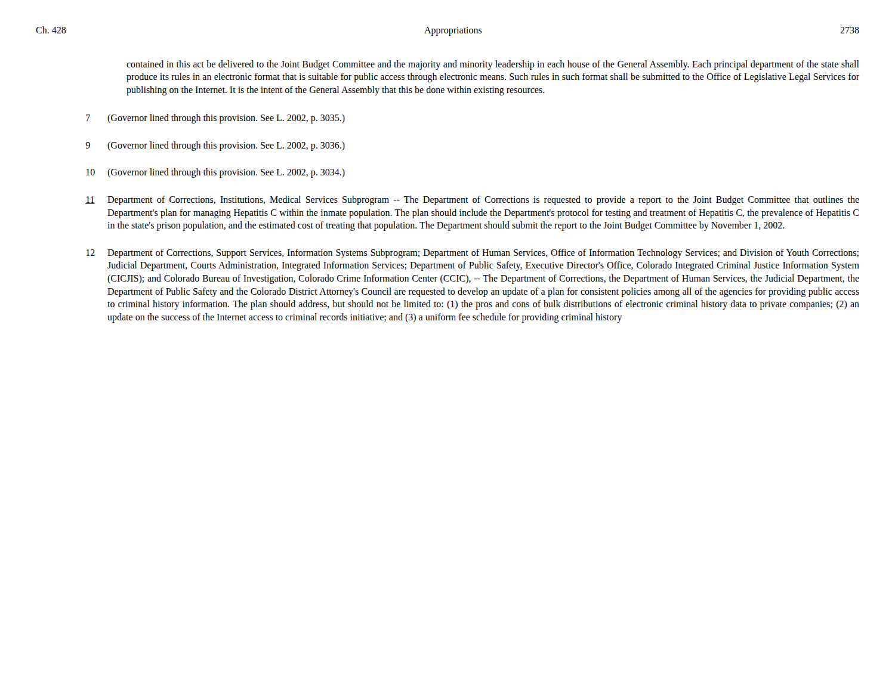Ch. 428
Appropriations
2738
contained in this act be delivered to the Joint Budget Committee and the majority and minority leadership in each house of the General Assembly. Each principal department of the state shall produce its rules in an electronic format that is suitable for public access through electronic means. Such rules in such format shall be submitted to the Office of Legislative Legal Services for publishing on the Internet. It is the intent of the General Assembly that this be done within existing resources.
7
(Governor lined through this provision. See L. 2002, p. 3035.)
9
(Governor lined through this provision. See L. 2002, p. 3036.)
10
(Governor lined through this provision. See L. 2002, p. 3034.)
11
Department of Corrections, Institutions, Medical Services Subprogram -- The Department of Corrections is requested to provide a report to the Joint Budget Committee that outlines the Department's plan for managing Hepatitis C within the inmate population. The plan should include the Department's protocol for testing and treatment of Hepatitis C, the prevalence of Hepatitis C in the state's prison population, and the estimated cost of treating that population. The Department should submit the report to the Joint Budget Committee by November 1, 2002.
12
Department of Corrections, Support Services, Information Systems Subprogram; Department of Human Services, Office of Information Technology Services; and Division of Youth Corrections; Judicial Department, Courts Administration, Integrated Information Services; Department of Public Safety, Executive Director's Office, Colorado Integrated Criminal Justice Information System (CICJIS); and Colorado Bureau of Investigation, Colorado Crime Information Center (CCIC), -- The Department of Corrections, the Department of Human Services, the Judicial Department, the Department of Public Safety and the Colorado District Attorney's Council are requested to develop an update of a plan for consistent policies among all of the agencies for providing public access to criminal history information. The plan should address, but should not be limited to: (1) the pros and cons of bulk distributions of electronic criminal history data to private companies; (2) an update on the success of the Internet access to criminal records initiative; and (3) a uniform fee schedule for providing criminal history